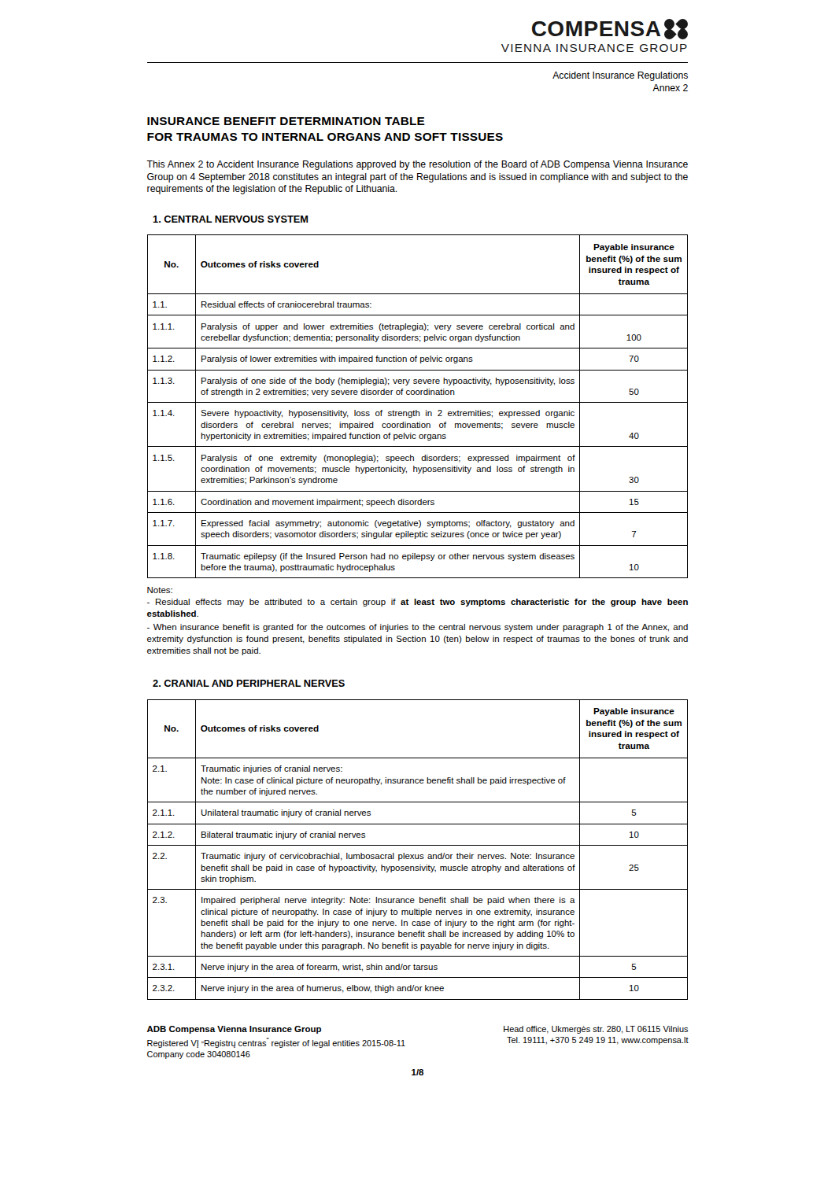COMPENSA
VIENNA INSURANCE GROUP
Accident Insurance Regulations
Annex 2
INSURANCE BENEFIT DETERMINATION TABLE
FOR TRAUMAS TO INTERNAL ORGANS AND SOFT TISSUES
This Annex 2 to Accident Insurance Regulations approved by the resolution of the Board of ADB Compensa Vienna Insurance Group on 4 September 2018 constitutes an integral part of the Regulations and is issued in compliance with and subject to the requirements of the legislation of the Republic of Lithuania.
1. CENTRAL NERVOUS SYSTEM
| No. | Outcomes of risks covered | Payable insurance benefit (%) of the sum insured in respect of trauma |
| --- | --- | --- |
| 1.1. | Residual effects of craniocerebral traumas: | |
| 1.1.1. | Paralysis of upper and lower extremities (tetraplegia); very severe cerebral cortical and cerebellar dysfunction; dementia; personality disorders; pelvic organ dysfunction | 100 |
| 1.1.2. | Paralysis of lower extremities with impaired function of pelvic organs | 70 |
| 1.1.3. | Paralysis of one side of the body (hemiplegia); very severe hypoactivity, hyposensitivity, loss of strength in 2 extremities; very severe disorder of coordination | 50 |
| 1.1.4. | Severe hypoactivity, hyposensitivity, loss of strength in 2 extremities; expressed organic disorders of cerebral nerves; impaired coordination of movements; severe muscle hypertonicity in extremities; impaired function of pelvic organs | 40 |
| 1.1.5. | Paralysis of one extremity (monoplegia); speech disorders; expressed impairment of coordination of movements; muscle hypertonicity, hyposensitivity and loss of strength in extremities; Parkinson’s syndrome | 30 |
| 1.1.6. | Coordination and movement impairment; speech disorders | 15 |
| 1.1.7. | Expressed facial asymmetry; autonomic (vegetative) symptoms; olfactory, gustatory and speech disorders; vasomotor disorders; singular epileptic seizures (once or twice per year) | 7 |
| 1.1.8. | Traumatic epilepsy (if the Insured Person had no epilepsy or other nervous system diseases before the trauma), posttraumatic hydrocephalus | 10 |
Notes:
- Residual effects may be attributed to a certain group if at least two symptoms characteristic for the group have been established.
- When insurance benefit is granted for the outcomes of injuries to the central nervous system under paragraph 1 of the Annex, and extremity dysfunction is found present, benefits stipulated in Section 10 (ten) below in respect of traumas to the bones of trunk and extremities shall not be paid.
2. CRANIAL AND PERIPHERAL NERVES
| No. | Outcomes of risks covered | Payable insurance benefit (%) of the sum insured in respect of trauma |
| --- | --- | --- |
| 2.1. | Traumatic injuries of cranial nerves: Note: In case of clinical picture of neuropathy, insurance benefit shall be paid irrespective of the number of injured nerves. | |
| 2.1.1. | Unilateral traumatic injury of cranial nerves | 5 |
| 2.1.2. | Bilateral traumatic injury of cranial nerves | 10 |
| 2.2. | Traumatic injury of cervicobrachial, lumbosacral plexus and/or their nerves. Note: Insurance benefit shall be paid in case of hypoactivity, hyposensivity, muscle atrophy and alterations of skin trophism. | 25 |
| 2.3. | Impaired peripheral nerve integrity: Note: Insurance benefit shall be paid when there is a clinical picture of neuropathy. In case of injury to multiple nerves in one extremity, insurance benefit shall be paid for the injury to one nerve. In case of injury to the right arm (for right-handers) or left arm (for left-handers), insurance benefit shall be increased by adding 10% to the benefit payable under this paragraph. No benefit is payable for nerve injury in digits. | |
| 2.3.1. | Nerve injury in the area of forearm, wrist, shin and/or tarsus | 5 |
| 2.3.2. | Nerve injury in the area of humerus, elbow, thigh and/or knee | 10 |
ADB Compensa Vienna Insurance Group
Registered VĮ „Registrų centras“ register of legal entities 2015-08-11
Company code 304080146
Head office, Ukmergės str. 280, LT 06115 Vilnius
Tel. 19111, +370 5 249 19 11, www.compensa.lt
1/8